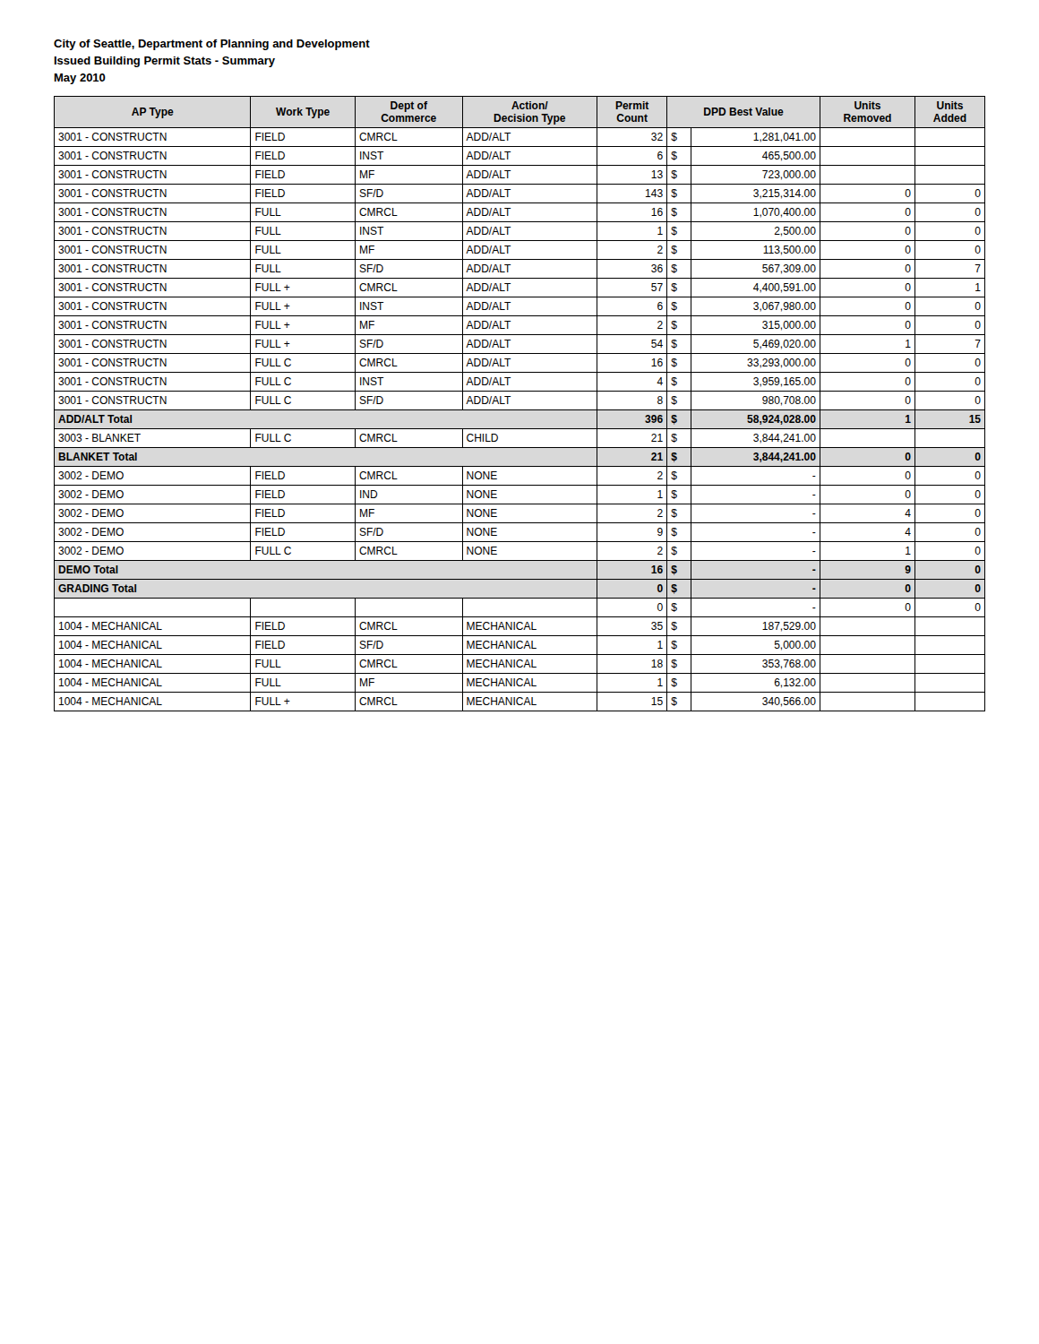City of Seattle, Department of Planning and Development
Issued Building Permit Stats - Summary
May 2010
| AP Type | Work Type | Dept of Commerce | Action/ Decision Type | Permit Count | DPD Best Value | Units Removed | Units Added |
| --- | --- | --- | --- | --- | --- | --- | --- |
| 3001 - CONSTRUCTN | FIELD | CMRCL | ADD/ALT | 32 | $ | 1,281,041.00 | | |
| 3001 - CONSTRUCTN | FIELD | INST | ADD/ALT | 6 | $ | 465,500.00 | | |
| 3001 - CONSTRUCTN | FIELD | MF | ADD/ALT | 13 | $ | 723,000.00 | | |
| 3001 - CONSTRUCTN | FIELD | SF/D | ADD/ALT | 143 | $ | 3,215,314.00 | 0 | 0 |
| 3001 - CONSTRUCTN | FULL | CMRCL | ADD/ALT | 16 | $ | 1,070,400.00 | 0 | 0 |
| 3001 - CONSTRUCTN | FULL | INST | ADD/ALT | 1 | $ | 2,500.00 | 0 | 0 |
| 3001 - CONSTRUCTN | FULL | MF | ADD/ALT | 2 | $ | 113,500.00 | 0 | 0 |
| 3001 - CONSTRUCTN | FULL | SF/D | ADD/ALT | 36 | $ | 567,309.00 | 0 | 7 |
| 3001 - CONSTRUCTN | FULL + | CMRCL | ADD/ALT | 57 | $ | 4,400,591.00 | 0 | 1 |
| 3001 - CONSTRUCTN | FULL + | INST | ADD/ALT | 6 | $ | 3,067,980.00 | 0 | 0 |
| 3001 - CONSTRUCTN | FULL + | MF | ADD/ALT | 2 | $ | 315,000.00 | 0 | 0 |
| 3001 - CONSTRUCTN | FULL + | SF/D | ADD/ALT | 54 | $ | 5,469,020.00 | 1 | 7 |
| 3001 - CONSTRUCTN | FULL C | CMRCL | ADD/ALT | 16 | $ | 33,293,000.00 | 0 | 0 |
| 3001 - CONSTRUCTN | FULL C | INST | ADD/ALT | 4 | $ | 3,959,165.00 | 0 | 0 |
| 3001 - CONSTRUCTN | FULL C | SF/D | ADD/ALT | 8 | $ | 980,708.00 | 0 | 0 |
| ADD/ALT Total | 396 | $ | 58,924,028.00 | 1 | 15 |
| 3003 - BLANKET | FULL C | CMRCL | CHILD | 21 | $ | 3,844,241.00 | | |
| BLANKET Total | 21 | $ | 3,844,241.00 | 0 | 0 |
| 3002 - DEMO | FIELD | CMRCL | NONE | 2 | $ | - | 0 | 0 |
| 3002 - DEMO | FIELD | IND | NONE | 1 | $ | - | 0 | 0 |
| 3002 - DEMO | FIELD | MF | NONE | 2 | $ | - | 4 | 0 |
| 3002 - DEMO | FIELD | SF/D | NONE | 9 | $ | - | 4 | 0 |
| 3002 - DEMO | FULL C | CMRCL | NONE | 2 | $ | - | 1 | 0 |
| DEMO Total | 16 | $ | - | 9 | 0 |
| GRADING Total | 0 | $ | - | 0 | 0 |
| | | | | 0 | $ | - | 0 | 0 |
| 1004 - MECHANICAL | FIELD | CMRCL | MECHANICAL | 35 | $ | 187,529.00 | | |
| 1004 - MECHANICAL | FIELD | SF/D | MECHANICAL | 1 | $ | 5,000.00 | | |
| 1004 - MECHANICAL | FULL | CMRCL | MECHANICAL | 18 | $ | 353,768.00 | | |
| 1004 - MECHANICAL | FULL | MF | MECHANICAL | 1 | $ | 6,132.00 | | |
| 1004 - MECHANICAL | FULL + | CMRCL | MECHANICAL | 15 | $ | 340,566.00 | | |